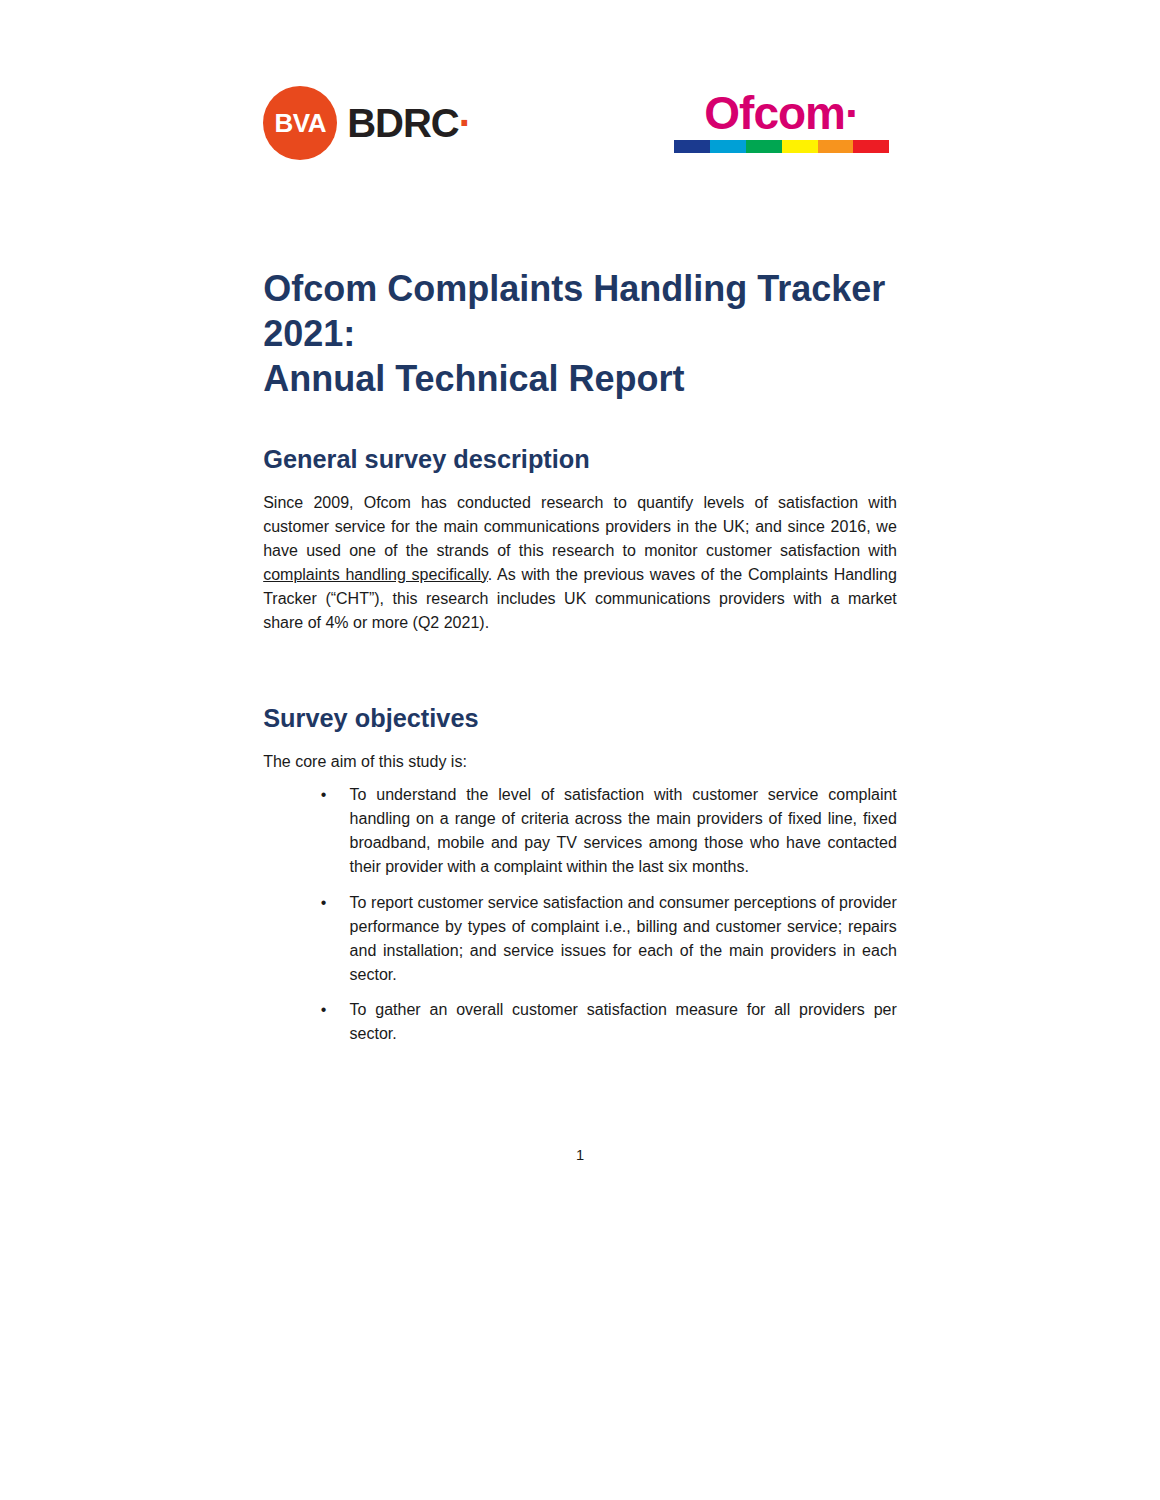BVA
BDRC·
Ofcom·
Ofcom Complaints Handling Tracker 2021:
Annual Technical Report
General survey description
Since 2009, Ofcom has conducted research to quantify levels of satisfaction with customer service for the main communications providers in the UK; and since 2016, we have used one of the strands of this research to monitor customer satisfaction with complaints handling specifically. As with the previous waves of the Complaints Handling Tracker (“CHT”), this research includes UK communications providers with a market share of 4% or more (Q2 2021).
Survey objectives
The core aim of this study is:
To understand the level of satisfaction with customer service complaint handling on a range of criteria across the main providers of fixed line, fixed broadband, mobile and pay TV services among those who have contacted their provider with a complaint within the last six months.
To report customer service satisfaction and consumer perceptions of provider performance by types of complaint i.e., billing and customer service; repairs and installation; and service issues for each of the main providers in each sector.
To gather an overall customer satisfaction measure for all providers per sector.
1